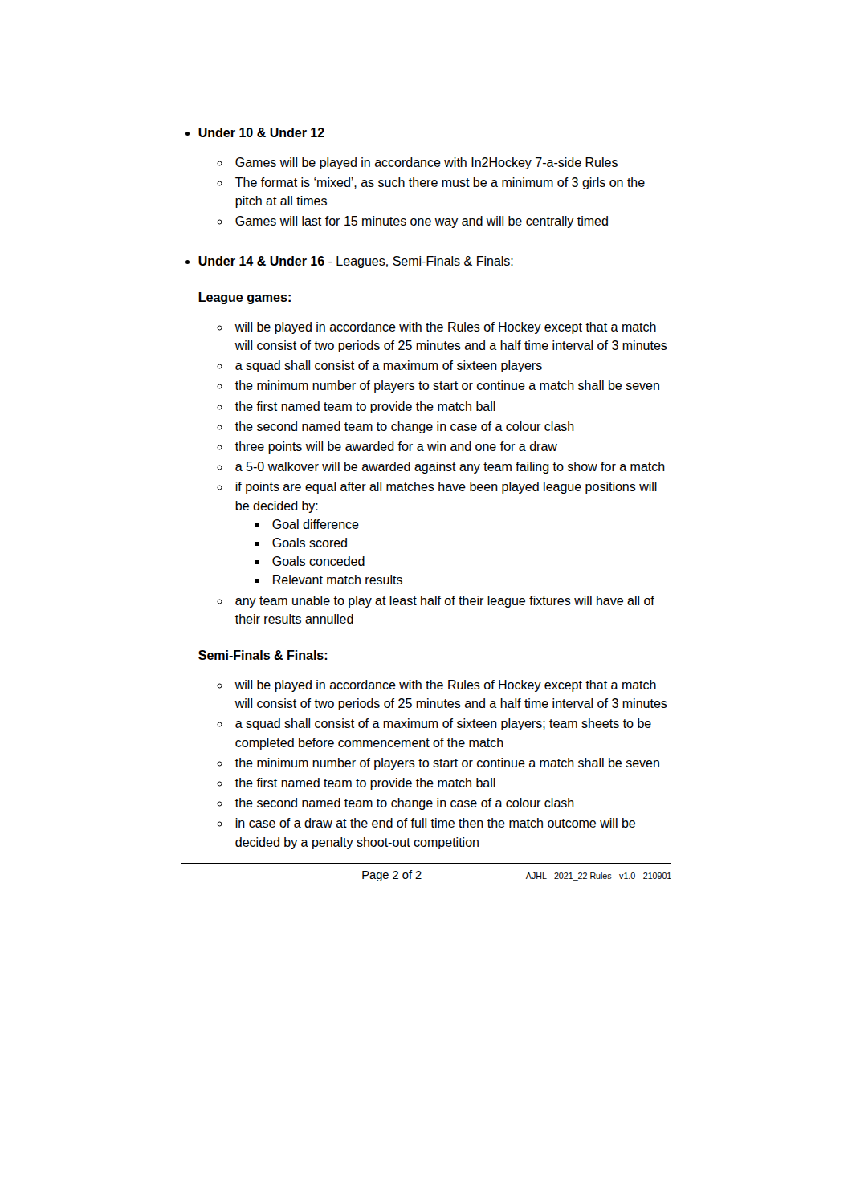Under 10 & Under 12
Games will be played in accordance with In2Hockey 7-a-side Rules
The format is ‘mixed’, as such there must be a minimum of 3 girls on the pitch at all times
Games will last for 15 minutes one way and will be centrally timed
Under 14 & Under 16 - Leagues, Semi-Finals & Finals:
League games:
will be played in accordance with the Rules of Hockey except that a match will consist of two periods of 25 minutes and a half time interval of 3 minutes
a squad shall consist of a maximum of sixteen players
the minimum number of players to start or continue a match shall be seven
the first named team to provide the match ball
the second named team to change in case of a colour clash
three points will be awarded for a win and one for a draw
a 5-0 walkover will be awarded against any team failing to show for a match
if points are equal after all matches have been played league positions will be decided by:
Goal difference
Goals scored
Goals conceded
Relevant match results
any team unable to play at least half of their league fixtures will have all of their results annulled
Semi-Finals & Finals:
will be played in accordance with the Rules of Hockey except that a match will consist of two periods of 25 minutes and a half time interval of 3 minutes
a squad shall consist of a maximum of sixteen players; team sheets to be completed before commencement of the match
the minimum number of players to start or continue a match shall be seven
the first named team to provide the match ball
the second named team to change in case of a colour clash
in case of a draw at the end of full time then the match outcome will be decided by a penalty shoot-out competition
Page 2 of 2
AJHL - 2021_22 Rules - v1.0 - 210901